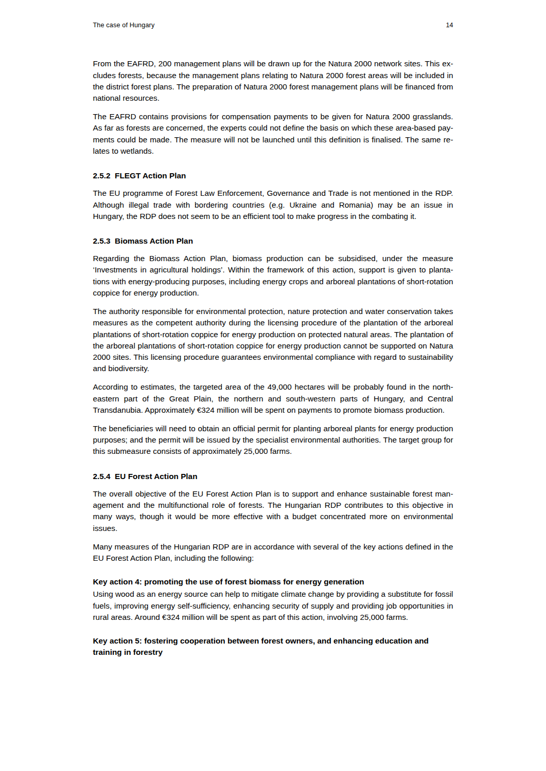The case of Hungary 14
From the EAFRD, 200 management plans will be drawn up for the Natura 2000 network sites. This excludes forests, because the management plans relating to Natura 2000 forest areas will be included in the district forest plans. The preparation of Natura 2000 forest management plans will be financed from national resources.
The EAFRD contains provisions for compensation payments to be given for Natura 2000 grasslands. As far as forests are concerned, the experts could not define the basis on which these area-based payments could be made. The measure will not be launched until this definition is finalised. The same relates to wetlands.
2.5.2 FLEGT Action Plan
The EU programme of Forest Law Enforcement, Governance and Trade is not mentioned in the RDP. Although illegal trade with bordering countries (e.g. Ukraine and Romania) may be an issue in Hungary, the RDP does not seem to be an efficient tool to make progress in the combating it.
2.5.3 Biomass Action Plan
Regarding the Biomass Action Plan, biomass production can be subsidised, under the measure ‘Investments in agricultural holdings’. Within the framework of this action, support is given to plantations with energy-producing purposes, including energy crops and arboreal plantations of short-rotation coppice for energy production.
The authority responsible for environmental protection, nature protection and water conservation takes measures as the competent authority during the licensing procedure of the plantation of the arboreal plantations of short-rotation coppice for energy production on protected natural areas. The plantation of the arboreal plantations of short-rotation coppice for energy production cannot be supported on Natura 2000 sites. This licensing procedure guarantees environmental compliance with regard to sustainability and biodiversity.
According to estimates, the targeted area of the 49,000 hectares will be probably found in the north-eastern part of the Great Plain, the northern and south-western parts of Hungary, and Central Transdanubia. Approximately €324 million will be spent on payments to promote biomass production.
The beneficiaries will need to obtain an official permit for planting arboreal plants for energy production purposes; and the permit will be issued by the specialist environmental authorities. The target group for this submeasure consists of approximately 25,000 farms.
2.5.4 EU Forest Action Plan
The overall objective of the EU Forest Action Plan is to support and enhance sustainable forest management and the multifunctional role of forests. The Hungarian RDP contributes to this objective in many ways, though it would be more effective with a budget concentrated more on environmental issues.
Many measures of the Hungarian RDP are in accordance with several of the key actions defined in the EU Forest Action Plan, including the following:
Key action 4: promoting the use of forest biomass for energy generation
Using wood as an energy source can help to mitigate climate change by providing a substitute for fossil fuels, improving energy self-sufficiency, enhancing security of supply and providing job opportunities in rural areas. Around €324 million will be spent as part of this action, involving 25,000 farms.
Key action 5: fostering cooperation between forest owners, and enhancing education and training in forestry